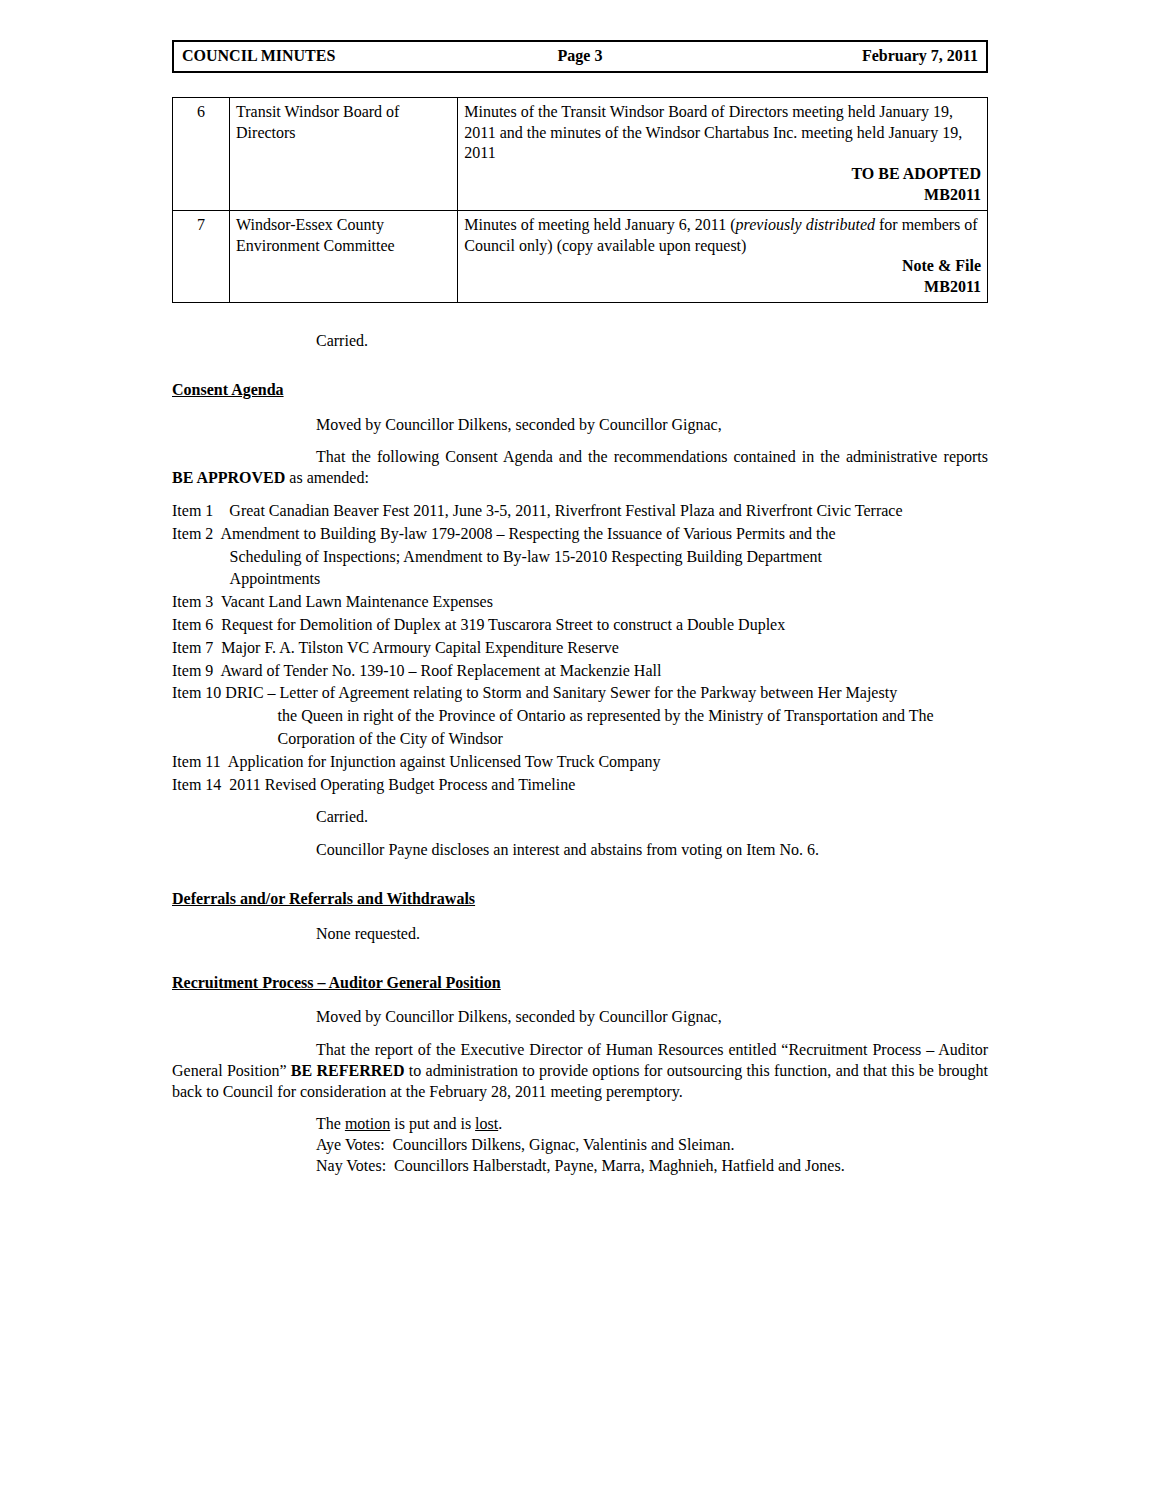COUNCIL MINUTES
Page 3
February 7, 2011
| 6 | Transit Windsor Board of Directors | Minutes of the Transit Windsor Board of Directors meeting held January 19, 2011 and the minutes of the Windsor Chartabus Inc. meeting held January 19, 2011 TO BE ADOPTED MB2011 |
| 7 | Windsor-Essex County Environment Committee | Minutes of meeting held January 6, 2011 ( previously distributed for members of Council only) (copy available upon request) Note & File MB2011 |
Carried.
Consent Agenda
Moved by Councillor Dilkens, seconded by Councillor Gignac,
That the following Consent Agenda and the recommendations contained in the administrative reports BE APPROVED as amended:
Item 1 Great Canadian Beaver Fest 2011, June 3-5, 2011, Riverfront Festival Plaza and Riverfront Civic Terrace
Item 2 Amendment to Building By-law 179-2008 – Respecting the Issuance of Various Permits and the
Scheduling of Inspections; Amendment to By-law 15-2010 Respecting Building Department
Appointments
Item 3 Vacant Land Lawn Maintenance Expenses
Item 6 Request for Demolition of Duplex at 319 Tuscarora Street to construct a Double Duplex
Item 7 Major F. A. Tilston VC Armoury Capital Expenditure Reserve
Item 9 Award of Tender No. 139-10 – Roof Replacement at Mackenzie Hall
Item 10 DRIC – Letter of Agreement relating to Storm and Sanitary Sewer for the Parkway between Her Majesty
the Queen in right of the Province of Ontario as represented by the Ministry of Transportation and The
Corporation of the City of Windsor
Item 11 Application for Injunction against Unlicensed Tow Truck Company
Item 14 2011 Revised Operating Budget Process and Timeline
Carried.
Councillor Payne discloses an interest and abstains from voting on Item No. 6.
Deferrals and/or Referrals and Withdrawals
None requested.
Recruitment Process – Auditor General Position
Moved by Councillor Dilkens, seconded by Councillor Gignac,
That the report of the Executive Director of Human Resources entitled “Recruitment Process – Auditor General Position” BE REFERRED to administration to provide options for outsourcing this function, and that this be brought back to Council for consideration at the February 28, 2011 meeting peremptory.
The motion is put and is lost.
Aye Votes: Councillors Dilkens, Gignac, Valentinis and Sleiman.
Nay Votes: Councillors Halberstadt, Payne, Marra, Maghnieh, Hatfield and Jones.